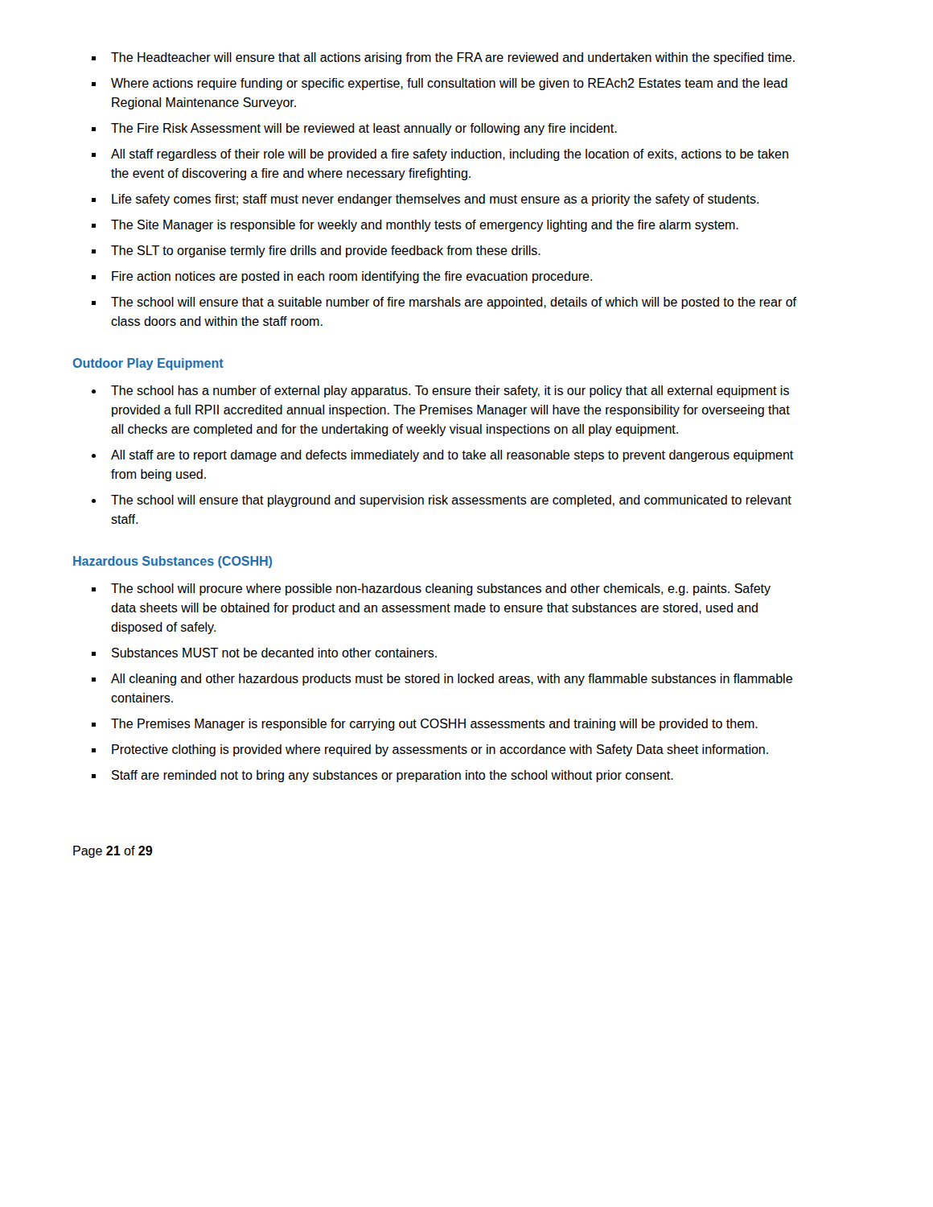The Headteacher will ensure that all actions arising from the FRA are reviewed and undertaken within the specified time.
Where actions require funding or specific expertise, full consultation will be given to REAch2 Estates team and the lead Regional Maintenance Surveyor.
The Fire Risk Assessment will be reviewed at least annually or following any fire incident.
All staff regardless of their role will be provided a fire safety induction, including the location of exits, actions to be taken the event of discovering a fire and where necessary firefighting.
Life safety comes first; staff must never endanger themselves and must ensure as a priority the safety of students.
The Site Manager is responsible for weekly and monthly tests of emergency lighting and the fire alarm system.
The SLT to organise termly fire drills and provide feedback from these drills.
Fire action notices are posted in each room identifying the fire evacuation procedure.
The school will ensure that a suitable number of fire marshals are appointed, details of which will be posted to the rear of class doors and within the staff room.
Outdoor Play Equipment
The school has a number of external play apparatus. To ensure their safety, it is our policy that all external equipment is provided a full RPII accredited annual inspection. The Premises Manager will have the responsibility for overseeing that all checks are completed and for the undertaking of weekly visual inspections on all play equipment.
All staff are to report damage and defects immediately and to take all reasonable steps to prevent dangerous equipment from being used.
The school will ensure that playground and supervision risk assessments are completed, and communicated to relevant staff.
Hazardous Substances (COSHH)
The school will procure where possible non-hazardous cleaning substances and other chemicals, e.g. paints. Safety data sheets will be obtained for product and an assessment made to ensure that substances are stored, used and disposed of safely.
Substances MUST not be decanted into other containers.
All cleaning and other hazardous products must be stored in locked areas, with any flammable substances in flammable containers.
The Premises Manager is responsible for carrying out COSHH assessments and training will be provided to them.
Protective clothing is provided where required by assessments or in accordance with Safety Data sheet information.
Staff are reminded not to bring any substances or preparation into the school without prior consent.
Page 21 of 29